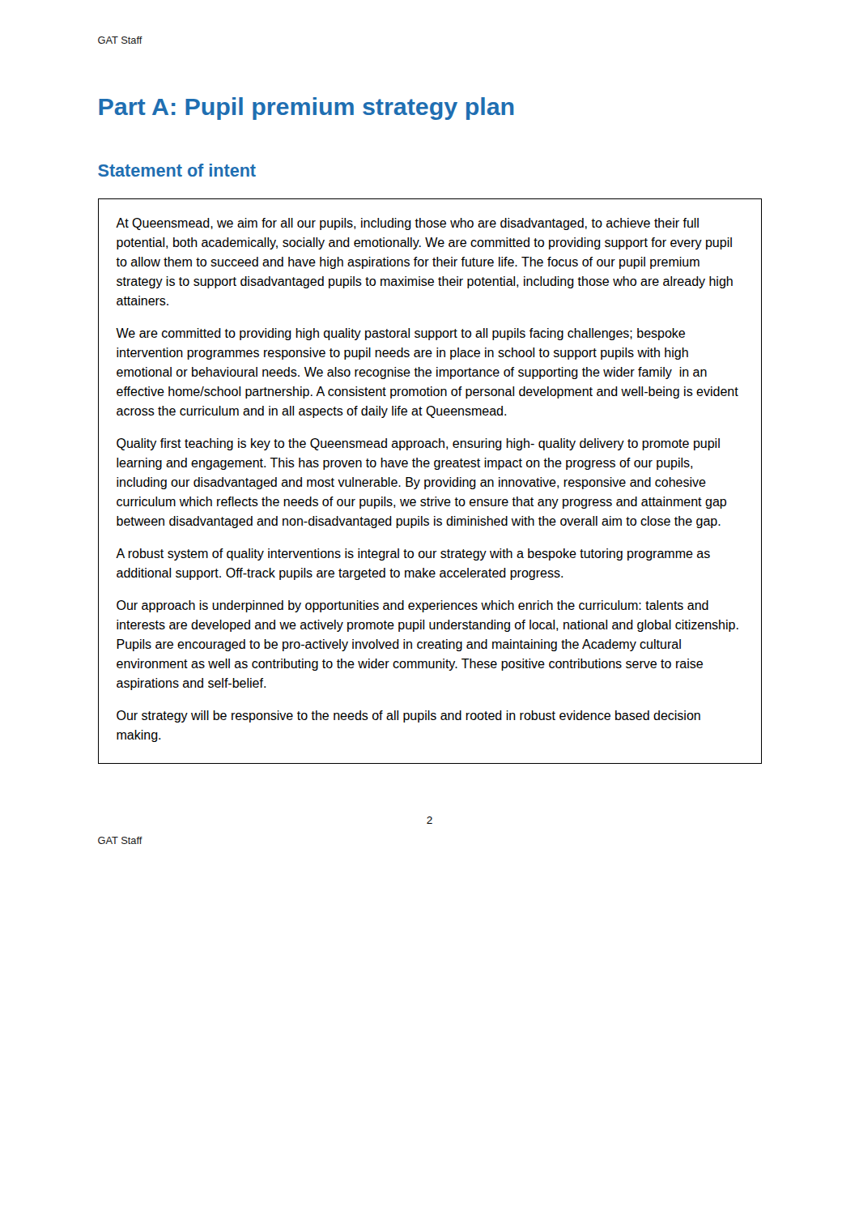GAT Staff
Part A: Pupil premium strategy plan
Statement of intent
At Queensmead, we aim for all our pupils, including those who are disadvantaged, to achieve their full potential, both academically, socially and emotionally. We are committed to providing support for every pupil to allow them to succeed and have high aspirations for their future life. The focus of our pupil premium strategy is to support disadvantaged pupils to maximise their potential, including those who are already high attainers.
We are committed to providing high quality pastoral support to all pupils facing challenges; bespoke intervention programmes responsive to pupil needs are in place in school to support pupils with high emotional or behavioural needs. We also recognise the importance of supporting the wider family in an effective home/school partnership. A consistent promotion of personal development and well-being is evident across the curriculum and in all aspects of daily life at Queensmead.
Quality first teaching is key to the Queensmead approach, ensuring high- quality delivery to promote pupil learning and engagement. This has proven to have the greatest impact on the progress of our pupils, including our disadvantaged and most vulnerable. By providing an innovative, responsive and cohesive curriculum which reflects the needs of our pupils, we strive to ensure that any progress and attainment gap between disadvantaged and non-disadvantaged pupils is diminished with the overall aim to close the gap.
A robust system of quality interventions is integral to our strategy with a bespoke tutoring programme as additional support. Off-track pupils are targeted to make accelerated progress.
Our approach is underpinned by opportunities and experiences which enrich the curriculum: talents and interests are developed and we actively promote pupil understanding of local, national and global citizenship. Pupils are encouraged to be pro-actively involved in creating and maintaining the Academy cultural environment as well as contributing to the wider community. These positive contributions serve to raise aspirations and self-belief.
Our strategy will be responsive to the needs of all pupils and rooted in robust evidence based decision making.
2
GAT Staff